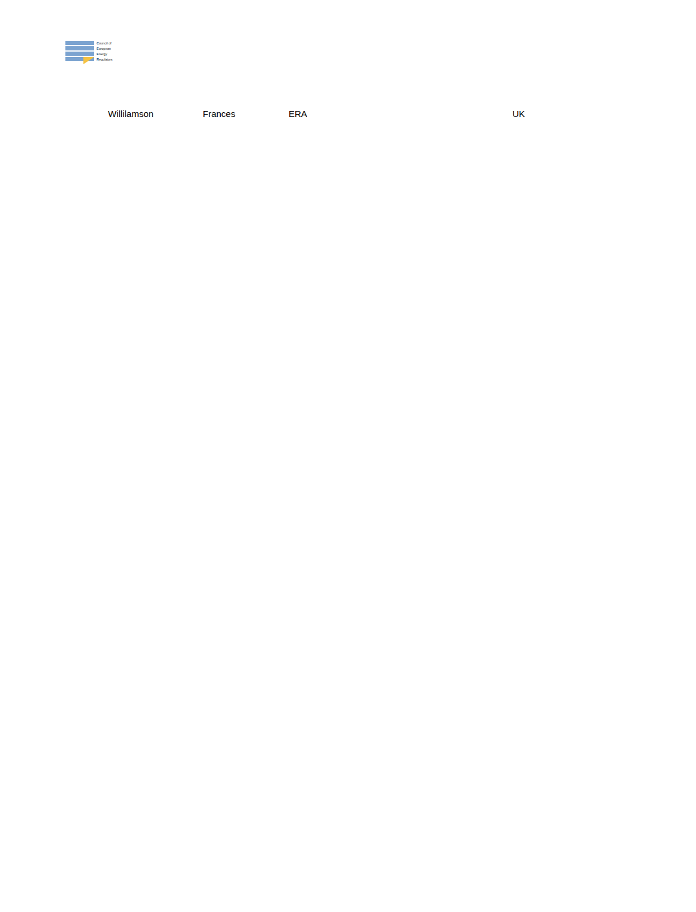Council of
European
Energy
Regulators
Willilamson Frances ERA UK